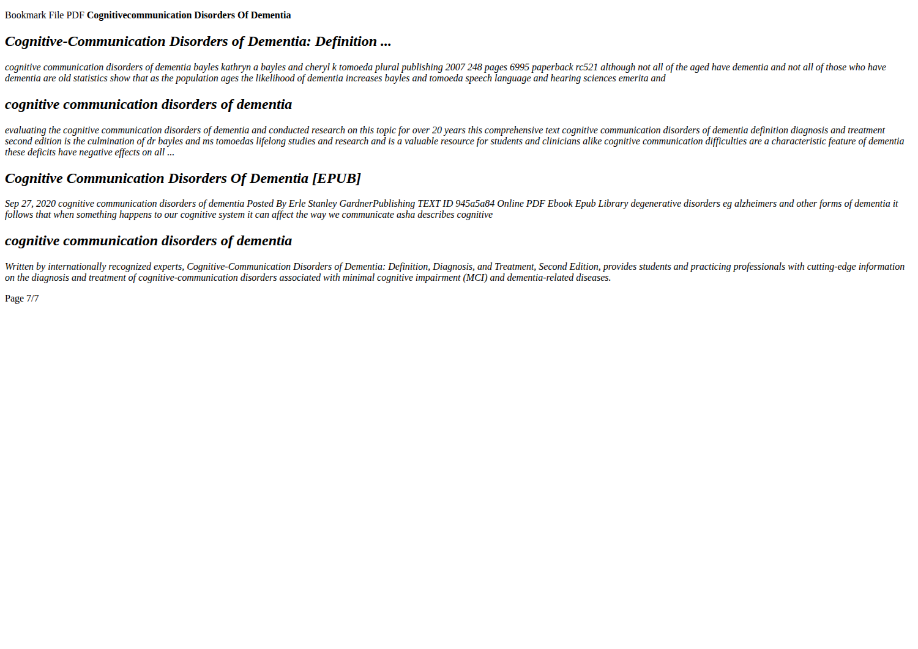Bookmark File PDF Cognitivecommunication Disorders Of Dementia
Cognitive-Communication Disorders of Dementia: Definition ...
cognitive communication disorders of dementia bayles kathryn a bayles and cheryl k tomoeda plural publishing 2007 248 pages 6995 paperback rc521 although not all of the aged have dementia and not all of those who have dementia are old statistics show that as the population ages the likelihood of dementia increases bayles and tomoeda speech language and hearing sciences emerita and
cognitive communication disorders of dementia
evaluating the cognitive communication disorders of dementia and conducted research on this topic for over 20 years this comprehensive text cognitive communication disorders of dementia definition diagnosis and treatment second edition is the culmination of dr bayles and ms tomoedas lifelong studies and research and is a valuable resource for students and clinicians alike cognitive communication difficulties are a characteristic feature of dementia these deficits have negative effects on all ...
Cognitive Communication Disorders Of Dementia [EPUB]
Sep 27, 2020 cognitive communication disorders of dementia Posted By Erle Stanley GardnerPublishing TEXT ID 945a5a84 Online PDF Ebook Epub Library degenerative disorders eg alzheimers and other forms of dementia it follows that when something happens to our cognitive system it can affect the way we communicate asha describes cognitive
cognitive communication disorders of dementia
Written by internationally recognized experts, Cognitive-Communication Disorders of Dementia: Definition, Diagnosis, and Treatment, Second Edition, provides students and practicing professionals with cutting-edge information on the diagnosis and treatment of cognitive-communication disorders associated with minimal cognitive impairment (MCI) and dementia-related diseases.
Page 7/7